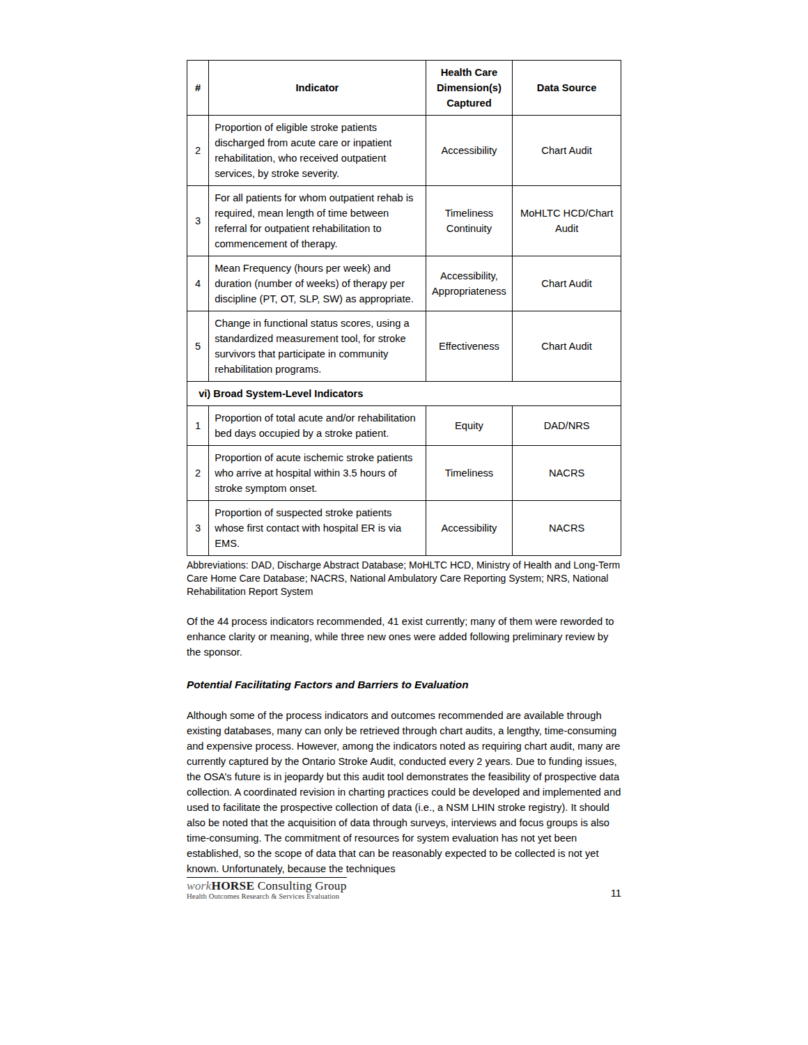| # | Indicator | Health Care Dimension(s) Captured | Data Source |
| --- | --- | --- | --- |
| 2 | Proportion of eligible stroke patients discharged from acute care or inpatient rehabilitation, who received outpatient services, by stroke severity. | Accessibility | Chart Audit |
| 3 | For all patients for whom outpatient rehab is required, mean length of time between referral for outpatient rehabilitation to commencement of therapy. | Timeliness Continuity | MoHLTC HCD/Chart Audit |
| 4 | Mean Frequency (hours per week) and duration (number of weeks) of therapy per discipline (PT, OT, SLP, SW) as appropriate. | Accessibility, Appropriateness | Chart Audit |
| 5 | Change in functional status scores, using a standardized measurement tool, for stroke survivors that participate in community rehabilitation programs. | Effectiveness | Chart Audit |
| vi) Broad System-Level Indicators |
| 1 | Proportion of total acute and/or rehabilitation bed days occupied by a stroke patient. | Equity | DAD/NRS |
| 2 | Proportion of acute ischemic stroke patients who arrive at hospital within 3.5 hours of stroke symptom onset. | Timeliness | NACRS |
| 3 | Proportion of suspected stroke patients whose first contact with hospital ER is via EMS. | Accessibility | NACRS |
Abbreviations: DAD, Discharge Abstract Database; MoHLTC HCD, Ministry of Health and Long-Term Care Home Care Database; NACRS, National Ambulatory Care Reporting System; NRS, National Rehabilitation Report System
Of the 44 process indicators recommended, 41 exist currently; many of them were reworded to enhance clarity or meaning, while three new ones were added following preliminary review by the sponsor.
Potential Facilitating Factors and Barriers to Evaluation
Although some of the process indicators and outcomes recommended are available through existing databases, many can only be retrieved through chart audits, a lengthy, time-consuming and expensive process. However, among the indicators noted as requiring chart audit, many are currently captured by the Ontario Stroke Audit, conducted every 2 years. Due to funding issues, the OSA’s future is in jeopardy but this audit tool demonstrates the feasibility of prospective data collection. A coordinated revision in charting practices could be developed and implemented and used to facilitate the prospective collection of data (i.e., a NSM LHIN stroke registry). It should also be noted that the acquisition of data through surveys, interviews and focus groups is also time-consuming. The commitment of resources for system evaluation has not yet been established, so the scope of data that can be reasonably expected to be collected is not yet known. Unfortunately, because the techniques
work HORSE Consulting Group
Health Outcomes Research & Services Evaluation
11